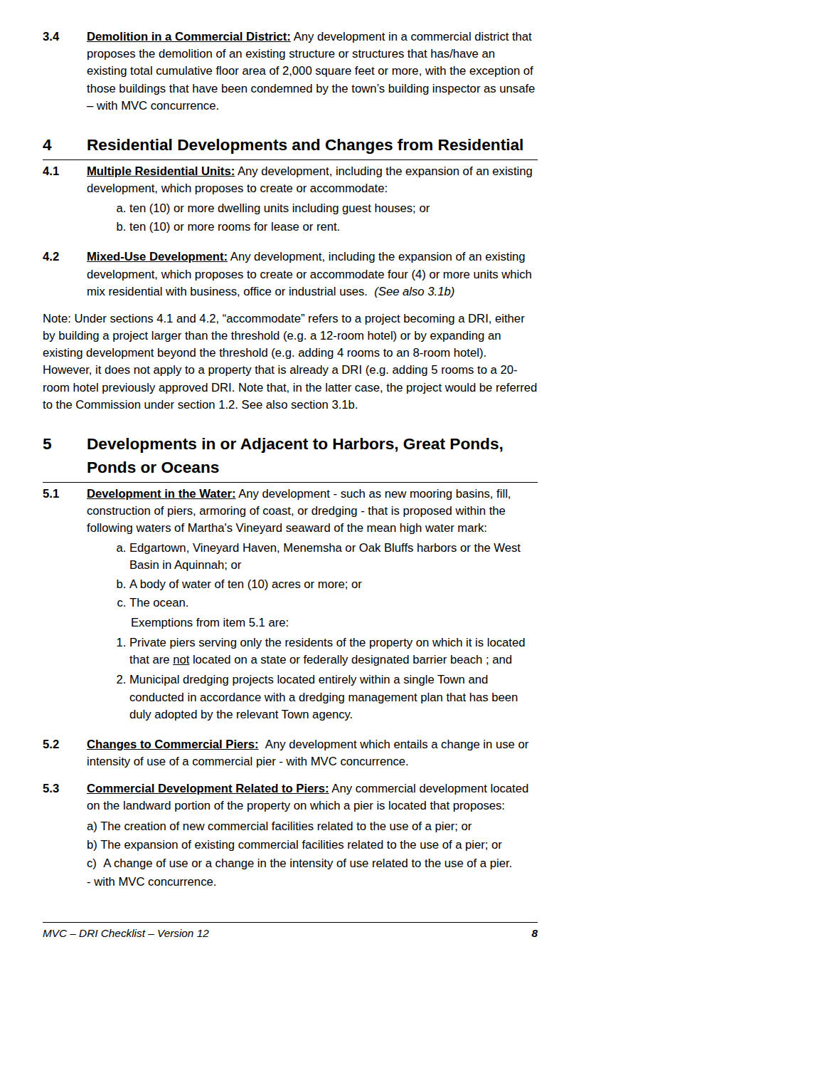3.4
Demolition in a Commercial District: Any development in a commercial district that proposes the demolition of an existing structure or structures that has/have an existing total cumulative floor area of 2,000 square feet or more, with the exception of those buildings that have been condemned by the town’s building inspector as unsafe – with MVC concurrence.
4 Residential Developments and Changes from Residential
4.1
Multiple Residential Units: Any development, including the expansion of an existing development, which proposes to create or accommodate:
ten (10) or more dwelling units including guest houses; or
ten (10) or more rooms for lease or rent.
4.2
Mixed-Use Development: Any development, including the expansion of an existing development, which proposes to create or accommodate four (4) or more units which mix residential with business, office or industrial uses. (See also 3.1b)
Note: Under sections 4.1 and 4.2, “accommodate” refers to a project becoming a DRI, either by building a project larger than the threshold (e.g. a 12-room hotel) or by expanding an existing development beyond the threshold (e.g. adding 4 rooms to an 8-room hotel). However, it does not apply to a property that is already a DRI (e.g. adding 5 rooms to a 20-room hotel previously approved DRI. Note that, in the latter case, the project would be referred to the Commission under section 1.2. See also section 3.1b.
5 Developments in or Adjacent to Harbors, Great Ponds, Ponds or Oceans
5.1
Development in the Water: Any development - such as new mooring basins, fill, construction of piers, armoring of coast, or dredging - that is proposed within the following waters of Martha's Vineyard seaward of the mean high water mark:
Edgartown, Vineyard Haven, Menemsha or Oak Bluffs harbors or the West Basin in Aquinnah; or
A body of water of ten (10) acres or more; or
The ocean.
Exemptions from item 5.1 are:
Private piers serving only the residents of the property on which it is located that are not located on a state or federally designated barrier beach ; and
Municipal dredging projects located entirely within a single Town and conducted in accordance with a dredging management plan that has been duly adopted by the relevant Town agency.
5.2
Changes to Commercial Piers: Any development which entails a change in use or intensity of use of a commercial pier - with MVC concurrence.
5.3
Commercial Development Related to Piers: Any commercial development located on the landward portion of the property on which a pier is located that proposes:
a) The creation of new commercial facilities related to the use of a pier; or
b) The expansion of existing commercial facilities related to the use of a pier; or
c) A change of use or a change in the intensity of use related to the use of a pier.
- with MVC concurrence.
MVC – DRI Checklist – Version 12 8